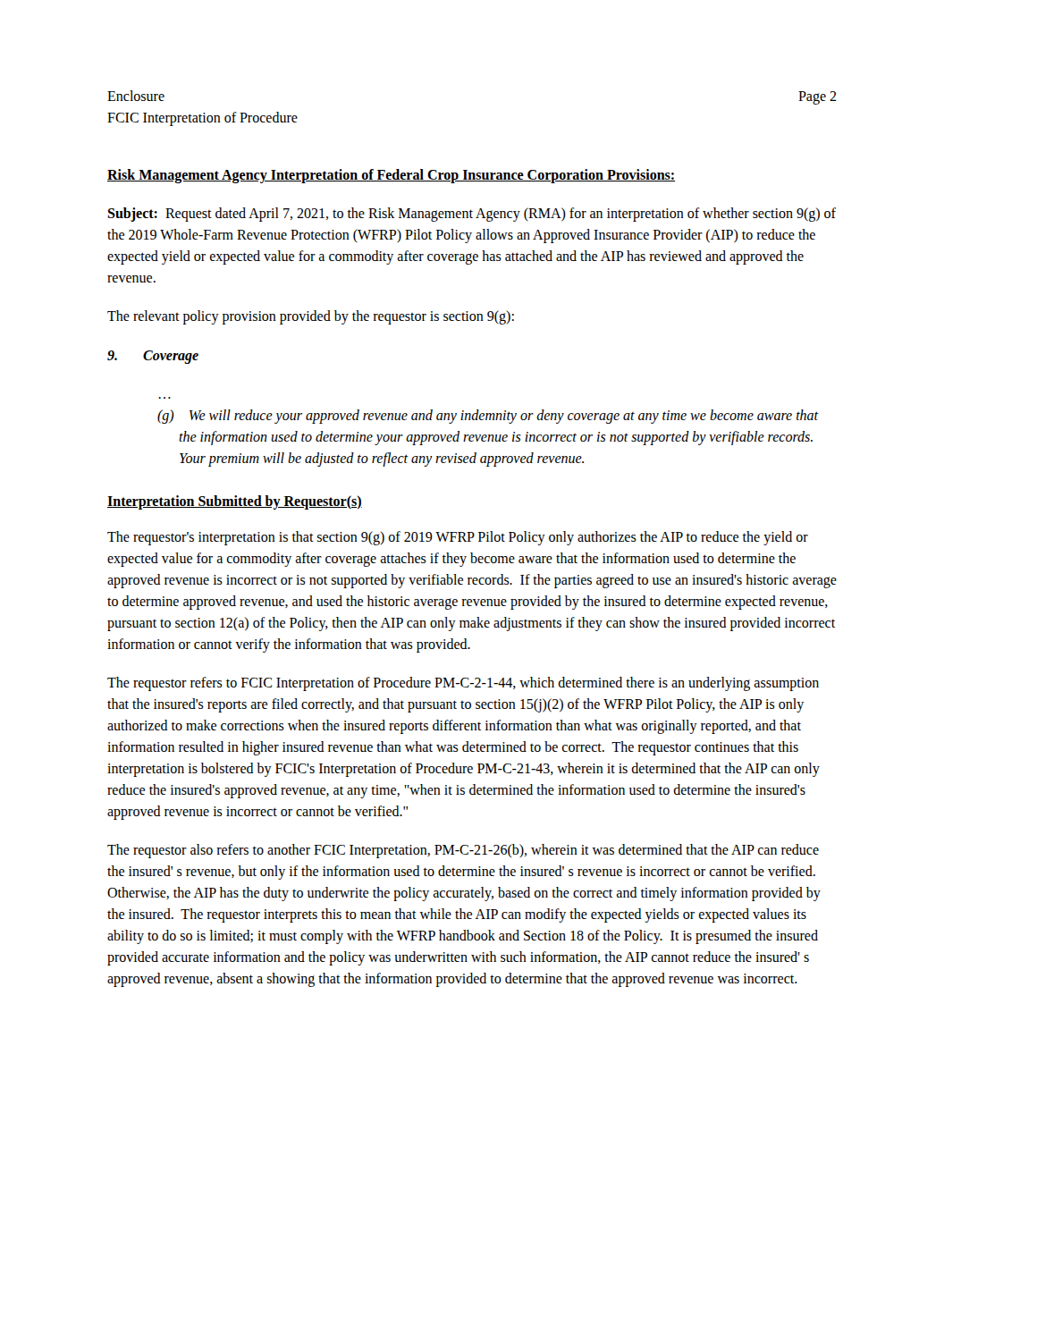Enclosure
FCIC Interpretation of Procedure
Page 2
Risk Management Agency Interpretation of Federal Crop Insurance Corporation Provisions:
Subject: Request dated April 7, 2021, to the Risk Management Agency (RMA) for an interpretation of whether section 9(g) of the 2019 Whole-Farm Revenue Protection (WFRP) Pilot Policy allows an Approved Insurance Provider (AIP) to reduce the expected yield or expected value for a commodity after coverage has attached and the AIP has reviewed and approved the revenue.
The relevant policy provision provided by the requestor is section 9(g):
9. Coverage
…
(g) We will reduce your approved revenue and any indemnity or deny coverage at any time we become aware that the information used to determine your approved revenue is incorrect or is not supported by verifiable records. Your premium will be adjusted to reflect any revised approved revenue.
Interpretation Submitted by Requestor(s)
The requestor's interpretation is that section 9(g) of 2019 WFRP Pilot Policy only authorizes the AIP to reduce the yield or expected value for a commodity after coverage attaches if they become aware that the information used to determine the approved revenue is incorrect or is not supported by verifiable records. If the parties agreed to use an insured's historic average to determine approved revenue, and used the historic average revenue provided by the insured to determine expected revenue, pursuant to section 12(a) of the Policy, then the AIP can only make adjustments if they can show the insured provided incorrect information or cannot verify the information that was provided.
The requestor refers to FCIC Interpretation of Procedure PM-C-2-1-44, which determined there is an underlying assumption that the insured's reports are filed correctly, and that pursuant to section 15(j)(2) of the WFRP Pilot Policy, the AIP is only authorized to make corrections when the insured reports different information than what was originally reported, and that information resulted in higher insured revenue than what was determined to be correct. The requestor continues that this interpretation is bolstered by FCIC's Interpretation of Procedure PM-C-21-43, wherein it is determined that the AIP can only reduce the insured's approved revenue, at any time, "when it is determined the information used to determine the insured's approved revenue is incorrect or cannot be verified."
The requestor also refers to another FCIC Interpretation, PM-C-21-26(b), wherein it was determined that the AIP can reduce the insured' s revenue, but only if the information used to determine the insured' s revenue is incorrect or cannot be verified. Otherwise, the AIP has the duty to underwrite the policy accurately, based on the correct and timely information provided by the insured. The requestor interprets this to mean that while the AIP can modify the expected yields or expected values its ability to do so is limited; it must comply with the WFRP handbook and Section 18 of the Policy. It is presumed the insured provided accurate information and the policy was underwritten with such information, the AIP cannot reduce the insured' s approved revenue, absent a showing that the information provided to determine that the approved revenue was incorrect.